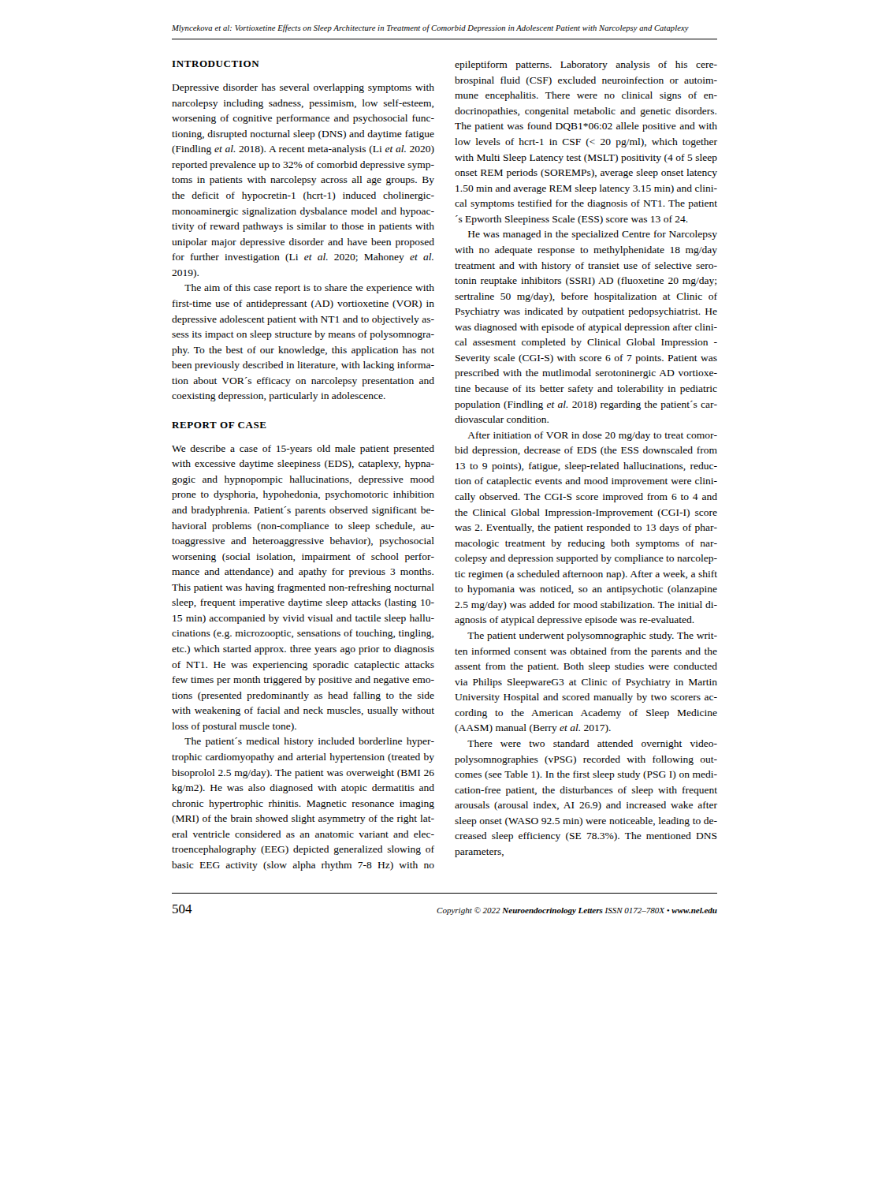Mlyncekova et al: Vortioxetine Effects on Sleep Architecture in Treatment of Comorbid Depression in Adolescent Patient with Narcolepsy and Cataplexy
Introduction
Depressive disorder has several overlapping symptoms with narcolepsy including sadness, pessimism, low self-esteem, worsening of cognitive performance and psychosocial functioning, disrupted nocturnal sleep (DNS) and daytime fatigue (Findling et al. 2018). A recent meta-analysis (Li et al. 2020) reported prevalence up to 32% of comorbid depressive symptoms in patients with narcolepsy across all age groups. By the deficit of hypocretin-1 (hcrt-1) induced cholinergic-monoaminergic signalization dysbalance model and hypoactivity of reward pathways is similar to those in patients with unipolar major depressive disorder and have been proposed for further investigation (Li et al. 2020; Mahoney et al. 2019).
The aim of this case report is to share the experience with first-time use of antidepressant (AD) vortioxetine (VOR) in depressive adolescent patient with NT1 and to objectively assess its impact on sleep structure by means of polysomnography. To the best of our knowledge, this application has not been previously described in literature, with lacking information about VOR´s efficacy on narcolepsy presentation and coexisting depression, particularly in adolescence.
Report of Case
We describe a case of 15-years old male patient presented with excessive daytime sleepiness (EDS), cataplexy, hypnagogic and hypnopompic hallucinations, depressive mood prone to dysphoria, hypohedonia, psychomotoric inhibition and bradyphrenia. Patient´s parents observed significant behavioral problems (non-compliance to sleep schedule, autoaggressive and heteroaggressive behavior), psychosocial worsening (social isolation, impairment of school performance and attendance) and apathy for previous 3 months. This patient was having fragmented non-refreshing nocturnal sleep, frequent imperative daytime sleep attacks (lasting 10-15 min) accompanied by vivid visual and tactile sleep hallucinations (e.g. microzooptic, sensations of touching, tingling, etc.) which started approx. three years ago prior to diagnosis of NT1. He was experiencing sporadic cataplectic attacks few times per month triggered by positive and negative emotions (presented predominantly as head falling to the side with weakening of facial and neck muscles, usually without loss of postural muscle tone).
The patient´s medical history included borderline hypertrophic cardiomyopathy and arterial hypertension (treated by bisoprolol 2.5 mg/day). The patient was overweight (BMI 26 kg/m2). He was also diagnosed with atopic dermatitis and chronic hypertrophic rhinitis. Magnetic resonance imaging (MRI) of the brain showed slight asymmetry of the right lateral ventricle considered as an anatomic variant and electroencephalography (EEG) depicted generalized slowing of basic EEG activity (slow alpha rhythm 7-8 Hz) with no epileptiform patterns. Laboratory analysis of his cerebrospinal fluid (CSF) excluded neuroinfection or autoimmune encephalitis. There were no clinical signs of endocrinopathies, congenital metabolic and genetic disorders. The patient was found DQB1*06:02 allele positive and with low levels of hcrt-1 in CSF (< 20 pg/ml), which together with Multi Sleep Latency test (MSLT) positivity (4 of 5 sleep onset REM periods (SOREMPs), average sleep onset latency 1.50 min and average REM sleep latency 3.15 min) and clinical symptoms testified for the diagnosis of NT1. The patient´s Epworth Sleepiness Scale (ESS) score was 13 of 24.
He was managed in the specialized Centre for Narcolepsy with no adequate response to methylphenidate 18 mg/day treatment and with history of transiet use of selective serotonin reuptake inhibitors (SSRI) AD (fluoxetine 20 mg/day; sertraline 50 mg/day), before hospitalization at Clinic of Psychiatry was indicated by outpatient pedopsychiatrist. He was diagnosed with episode of atypical depression after clinical assesment completed by Clinical Global Impression - Severity scale (CGI-S) with score 6 of 7 points. Patient was prescribed with the mutlimodal serotoninergic AD vortioxetine because of its better safety and tolerability in pediatric population (Findling et al. 2018) regarding the patient´s cardiovascular condition.
After initiation of VOR in dose 20 mg/day to treat comorbid depression, decrease of EDS (the ESS downscaled from 13 to 9 points), fatigue, sleep-related hallucinations, reduction of cataplectic events and mood improvement were clinically observed. The CGI-S score improved from 6 to 4 and the Clinical Global Impression-Improvement (CGI-I) score was 2. Eventually, the patient responded to 13 days of pharmacologic treatment by reducing both symptoms of narcolepsy and depression supported by compliance to narcoleptic regimen (a scheduled afternoon nap). After a week, a shift to hypomania was noticed, so an antipsychotic (olanzapine 2.5 mg/day) was added for mood stabilization. The initial diagnosis of atypical depressive episode was re-evaluated.
The patient underwent polysomnographic study. The written informed consent was obtained from the parents and the assent from the patient. Both sleep studies were conducted via Philips SleepwareG3 at Clinic of Psychiatry in Martin University Hospital and scored manually by two scorers according to the American Academy of Sleep Medicine (AASM) manual (Berry et al. 2017).
There were two standard attended overnight video-polysomnographies (vPSG) recorded with following outcomes (see Table 1). In the first sleep study (PSG I) on medication-free patient, the disturbances of sleep with frequent arousals (arousal index, AI 26.9) and increased wake after sleep onset (WASO 92.5 min) were noticeable, leading to decreased sleep efficiency (SE 78.3%). The mentioned DNS parameters,
504
Copyright © 2022 Neuroendocrinology Letters ISSN 0172–780X • www.nel.edu